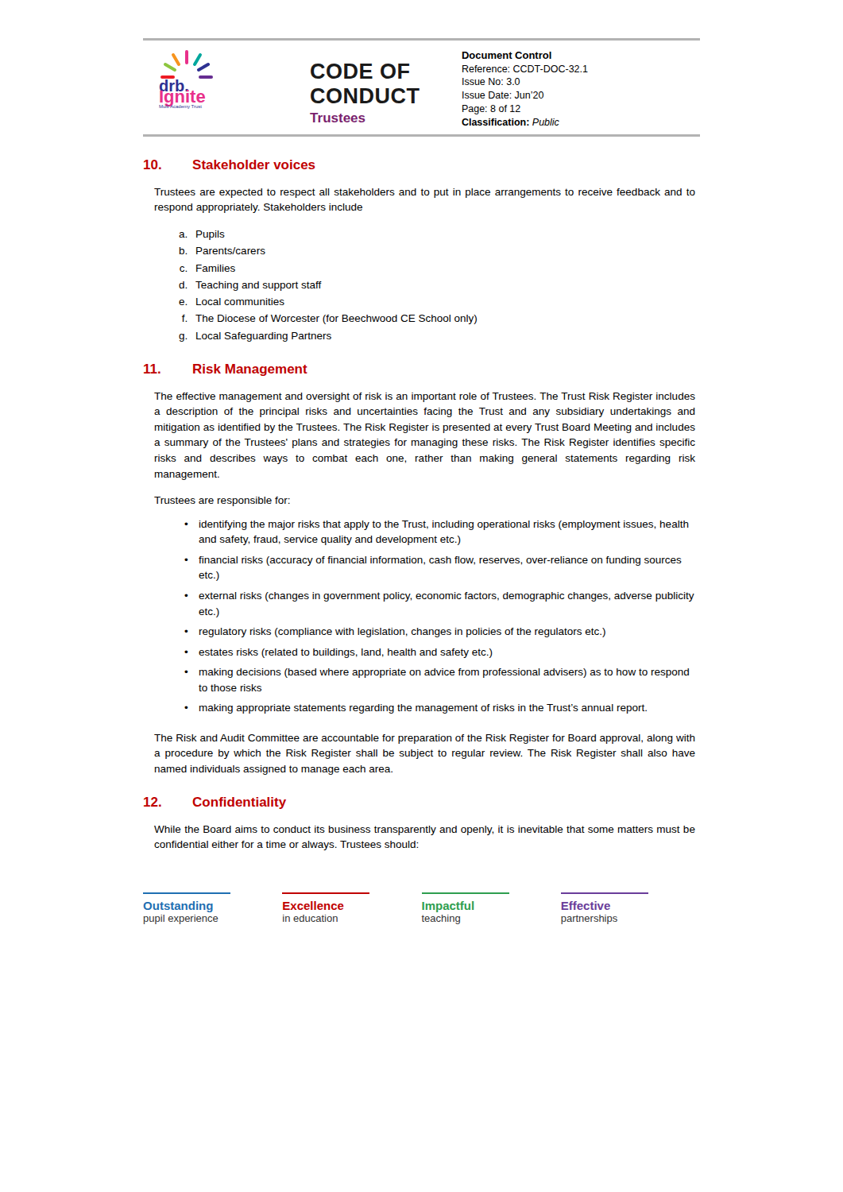drb. Ignite Multi Academy Trust
CODE OF CONDUCT
Trustees
Document Control
Reference: CCDT-DOC-32.1
Issue No: 3.0
Issue Date: Jun’20
Page: 8 of 12
Classification: Public
10. Stakeholder voices
Trustees are expected to respect all stakeholders and to put in place arrangements to receive feedback and to respond appropriately. Stakeholders include
Pupils
Parents/carers
Families
Teaching and support staff
Local communities
The Diocese of Worcester (for Beechwood CE School only)
Local Safeguarding Partners
11. Risk Management
The effective management and oversight of risk is an important role of Trustees. The Trust Risk Register includes a description of the principal risks and uncertainties facing the Trust and any subsidiary undertakings and mitigation as identified by the Trustees. The Risk Register is presented at every Trust Board Meeting and includes a summary of the Trustees' plans and strategies for managing these risks. The Risk Register identifies specific risks and describes ways to combat each one, rather than making general statements regarding risk management.
Trustees are responsible for:
identifying the major risks that apply to the Trust, including operational risks (employment issues, health and safety, fraud, service quality and development etc.)
financial risks (accuracy of financial information, cash flow, reserves, over-reliance on funding sources etc.)
external risks (changes in government policy, economic factors, demographic changes, adverse publicity etc.)
regulatory risks (compliance with legislation, changes in policies of the regulators etc.)
estates risks (related to buildings, land, health and safety etc.)
making decisions (based where appropriate on advice from professional advisers) as to how to respond to those risks
making appropriate statements regarding the management of risks in the Trust’s annual report.
The Risk and Audit Committee are accountable for preparation of the Risk Register for Board approval, along with a procedure by which the Risk Register shall be subject to regular review. The Risk Register shall also have named individuals assigned to manage each area.
12. Confidentiality
While the Board aims to conduct its business transparently and openly, it is inevitable that some matters must be confidential either for a time or always. Trustees should:
Outstanding
pupil experience
Excellence
in education
Impactful
teaching
Effective
partnerships